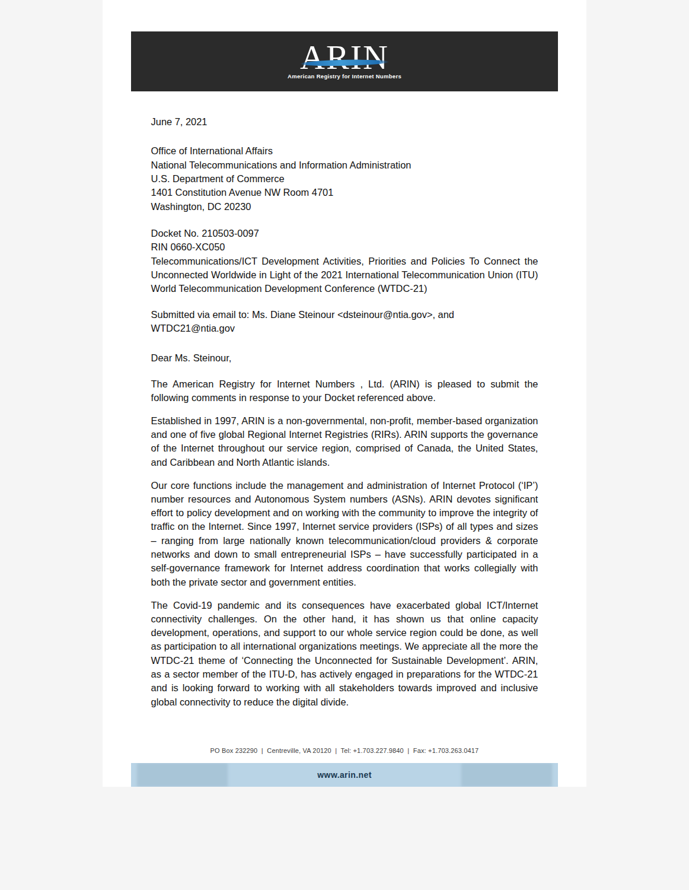ARIN
American Registry for Internet Numbers
June 7, 2021
Office of International Affairs National Telecommunications and Information Administration U.S. Department of Commerce 1401 Constitution Avenue NW Room 4701 Washington, DC 20230
Docket No. 210503-0097 RIN 0660-XC050 Telecommunications/ICT Development Activities, Priorities and Policies To Connect the Unconnected Worldwide in Light of the 2021 International Telecommunication Union (ITU) World Telecommunication Development Conference (WTDC-21)
Submitted via email to: Ms. Diane Steinour <dsteinour@ntia.gov>, and WTDC21@ntia.gov
Dear Ms. Steinour,
The American Registry for Internet Numbers , Ltd. (ARIN) is pleased to submit the following comments in response to your Docket referenced above.
Established in 1997, ARIN is a non-governmental, non-profit, member-based organization and one of five global Regional Internet Registries (RIRs). ARIN supports the governance of the Internet throughout our service region, comprised of Canada, the United States, and Caribbean and North Atlantic islands.
Our core functions include the management and administration of Internet Protocol (‘IP’) number resources and Autonomous System numbers (ASNs). ARIN devotes significant effort to policy development and on working with the community to improve the integrity of traffic on the Internet. Since 1997, Internet service providers (ISPs) of all types and sizes – ranging from large nationally known telecommunication/cloud providers & corporate networks and down to small entrepreneurial ISPs – have successfully participated in a self-governance framework for Internet address coordination that works collegially with both the private sector and government entities.
The Covid-19 pandemic and its consequences have exacerbated global ICT/Internet connectivity challenges. On the other hand, it has shown us that online capacity development, operations, and support to our whole service region could be done, as well as participation to all international organizations meetings. We appreciate all the more the WTDC-21 theme of ‘Connecting the Unconnected for Sustainable Development’. ARIN, as a sector member of the ITU-D, has actively engaged in preparations for the WTDC-21 and is looking forward to working with all stakeholders towards improved and inclusive global connectivity to reduce the digital divide.
PO Box 232290 | Centreville, VA 20120 | Tel: +1.703.227.9840 | Fax: +1.703.263.0417
www.arin.net